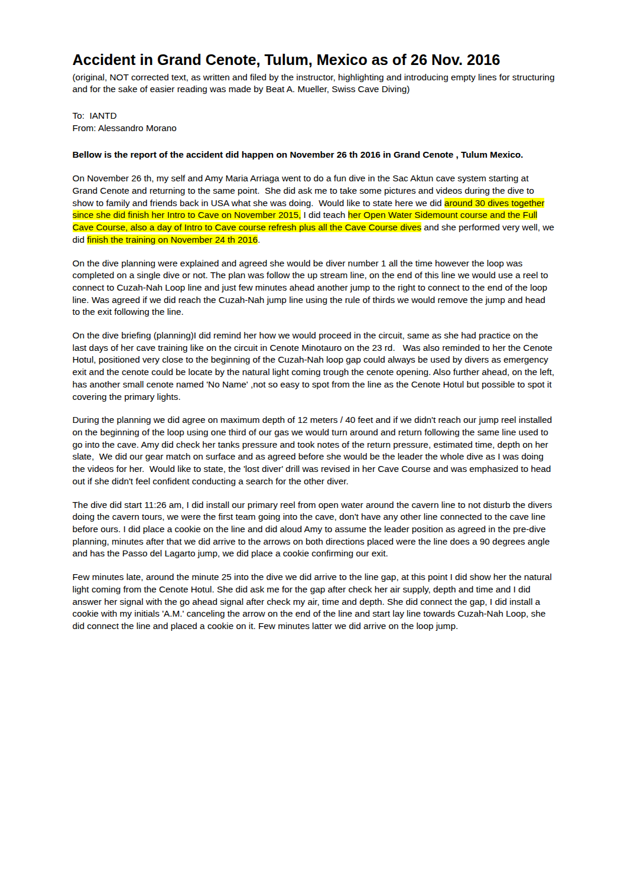Accident in Grand Cenote, Tulum, Mexico as of 26 Nov. 2016
(original, NOT corrected text, as written and filed by the instructor, highlighting and introducing empty lines for structuring and for the sake of easier reading was made by Beat A. Mueller, Swiss Cave Diving)
To: IANTD
From: Alessandro Morano
Bellow is the report of the accident did happen on November 26 th 2016 in Grand Cenote , Tulum Mexico.
On November 26 th, my self and Amy Maria Arriaga went to do a fun dive in the Sac Aktun cave system starting at Grand Cenote and returning to the same point. She did ask me to take some pictures and videos during the dive to show to family and friends back in USA what she was doing. Would like to state here we did around 30 dives together since she did finish her Intro to Cave on November 2015, I did teach her Open Water Sidemount course and the Full Cave Course, also a day of Intro to Cave course refresh plus all the Cave Course dives and she performed very well, we did finish the training on November 24 th 2016.
On the dive planning were explained and agreed she would be diver number 1 all the time however the loop was completed on a single dive or not. The plan was follow the up stream line, on the end of this line we would use a reel to connect to Cuzah-Nah Loop line and just few minutes ahead another jump to the right to connect to the end of the loop line. Was agreed if we did reach the Cuzah-Nah jump line using the rule of thirds we would remove the jump and head to the exit following the line.
On the dive briefing (planning)I did remind her how we would proceed in the circuit, same as she had practice on the last days of her cave training like on the circuit in Cenote Minotauro on the 23 rd. Was also reminded to her the Cenote Hotul, positioned very close to the beginning of the Cuzah-Nah loop gap could always be used by divers as emergency exit and the cenote could be locate by the natural light coming trough the cenote opening. Also further ahead, on the left, has another small cenote named 'No Name' ,not so easy to spot from the line as the Cenote Hotul but possible to spot it covering the primary lights.
During the planning we did agree on maximum depth of 12 meters / 40 feet and if we didn't reach our jump reel installed on the beginning of the loop using one third of our gas we would turn around and return following the same line used to go into the cave. Amy did check her tanks pressure and took notes of the return pressure, estimated time, depth on her slate, We did our gear match on surface and as agreed before she would be the leader the whole dive as I was doing the videos for her. Would like to state, the 'lost diver' drill was revised in her Cave Course and was emphasized to head out if she didn't feel confident conducting a search for the other diver.
The dive did start 11:26 am, I did install our primary reel from open water around the cavern line to not disturb the divers doing the cavern tours, we were the first team going into the cave, don't have any other line connected to the cave line before ours. I did place a cookie on the line and did aloud Amy to assume the leader position as agreed in the pre-dive planning, minutes after that we did arrive to the arrows on both directions placed were the line does a 90 degrees angle and has the Passo del Lagarto jump, we did place a cookie confirming our exit.
Few minutes late, around the minute 25 into the dive we did arrive to the line gap, at this point I did show her the natural light coming from the Cenote Hotul. She did ask me for the gap after check her air supply, depth and time and I did answer her signal with the go ahead signal after check my air, time and depth. She did connect the gap, I did install a cookie with my initials 'A.M.' canceling the arrow on the end of the line and start lay line towards Cuzah-Nah Loop, she did connect the line and placed a cookie on it. Few minutes latter we did arrive on the loop jump.